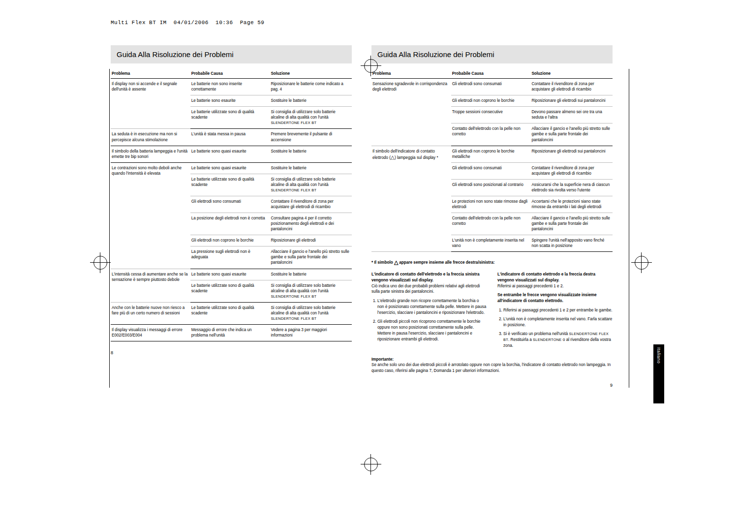Multi Flex BT IM 04/01/2006 10:36 Page 59
Italiano
Guida Alla Risoluzione dei Problemi
| Problema | Probabile Causa | Soluzione |
| --- | --- | --- |
| Il display non si accende e il segnale dell'unità è assente | Le batterie non sono inserite correttamente | Riposizionare le batterie come indicato a pag. 4 |
| Le batterie sono esaurite | Sostituire le batterie |
| Le batterie utilizzate sono di qualità scadente | Si consiglia di utilizzare solo batterie alcaline di alta qualità con l'unità SLENDERTONE FLEX BT |
| La seduta è in esecuzione ma non si percepisce alcuna stimolazione | L'unità è stata messa in pausa | Premere brevemente il pulsante di accensione |
| Il simbolo della batteria lampeggia e l'unità emette tre bip sonori | Le batterie sono quasi esaurite | Sostituire le batterie |
| Le contrazioni sono molto deboli anche quando l'intensità è elevata | Le batterie sono quasi esaurite | Sostituire le batterie |
| Le batterie utilizzate sono di qualità scadente | Si consiglia di utilizzare solo batterie alcaline di alta qualità con l'unità SLENDERTONE FLEX BT |
| Gli elettrodi sono consumati | Contattare il rivenditore di zona per acquistare gli elettrodi di ricambio |
| La posizione degli elettrodi non è corretta | Consultare pagina 4 per il corretto posizionamento degli elettrodi e dei pantaloncini |
| Gli elettrodi non coprono le borchie | Riposizionare gli elettrodi |
| La pressione sugli elettrodi non è adeguata | Allacciare il gancio e l'anello più stretto sulle gambe e sulla parte frontale dei pantaloncini |
| L'intensità cessa di aumentare anche se la sensazione è sempre piuttosto debole | Le batterie sono quasi esaurite | Sostituire le batterie |
| Le batterie utilizzate sono di qualità scadente | Si consiglia di utilizzare solo batterie alcaline di alta qualità con l'unità SLENDERTONE FLEX BT |
| Anche con le batterie nuove non riesco a fare più di un certo numero di sessioni | Le batterie utilizzate sono di qualità scadente | Si consiglia di utilizzare solo batterie alcaline di alta qualità con l'unità SLENDERTONE FLEX BT |
| Il display visualizza i messaggi di errore E002/E003/E004 | Messaggio di errore che indica un problema nell'unità | Vedere a pagina 3 per maggiori informazioni |
8
Guida Alla Risoluzione dei Problemi
| Problema | Probabile Causa | Soluzione |
| --- | --- | --- |
| Sensazione sgradevole in corrispondenza degli elettrodi | Gli elettrodi sono consumati | Contattare il rivenditore di zona per acquistare gli elettrodi di ricambio |
| Gli elettrodi non coprono le borchie | Riposizionare gli elettrodi sui pantaloncini |
| Troppe sessioni consecutive | Devono passare almeno sei ore tra una seduta e l'altra |
| Contatto dell'elettrodo con la pelle non corretto | Allacciare il gancio e l'anello più stretto sulle gambe e sulla parte frontale dei pantaloncini |
| Il simbolo dell'indicatore di contatto elettrodo ( △ ) lampeggia sul display * | Gli elettrodi non coprono le borchie metalliche | Riposizionare gli elettrodi sui pantaloncini |
| Gli elettrodi sono consumati | Contattare il rivenditore di zona per acquistare gli elettrodi di ricambio |
| Gli elettrodi sono posizionati al contrario | Assicurarsi che la superficie nera di ciascun elettrodo sia rivolta verso l'utente |
| Le protezioni non sono state rimosse dagli elettrodi | Accertarsi che le protezioni siano state rimosse da entrambi i lati degli elettrodi |
| Contatto dell'elettrodo con la pelle non corretto | Allacciare il gancio e l'anello più stretto sulle gambe e sulla parte frontale dei pantaloncini |
| L'unità non è completamente inserita nel vano | Spingere l'unità nell'apposito vano finché non scatta in posizione |
* Il simbolo △ appare sempre insieme alle frecce destra/sinistra:
L'indicatore di contatto dell'elettrodo e la freccia sinistra vengono visualizzati sul display.
Ciò indica uno dei due probabili problemi relativi agli elettrodi sulla parte sinistra dei pantaloncini.
L'elettrodo grande non ricopre correttamente la borchia o non è posizionato correttamente sulla pelle. Mettere in pausa l'esercizio, slacciare i pantaloncini e riposizionare l'elettrodo.
Gli elettrodi piccoli non ricoprono correttamente le borchie oppure non sono posizionati correttamente sulla pelle. Mettere in pausa l'esercizio, slacciare i pantaloncini e riposizionare entrambi gli elettrodi.
L'indicatore di contatto elettrodo e la freccia destra vengono visualizzati sul display.
Riferirsi ai passaggi precedenti 1 e 2.
Se entrambe le frecce vengono visualizzate insieme all'indicatore di contatto elettrodo.
Riferirsi ai passaggi precedenti 1 e 2 per entrambe le gambe.
L'unità non è completamente inserita nel vano. Farla scattare in posizione.
Si è verificato un problema nell'unità SLENDERTONE FLEX BT. Restituirla a SLENDERTONE o al rivenditore della vostra zona.
Importante:
Se anche solo uno dei due elettrodi piccoli è arrotolato oppure non copre la borchia, l'indicatore di contatto elettrodo non lampeggia. In questo caso, riferirsi alle pagina 7, Domanda 1 per ulteriori informazioni.
9